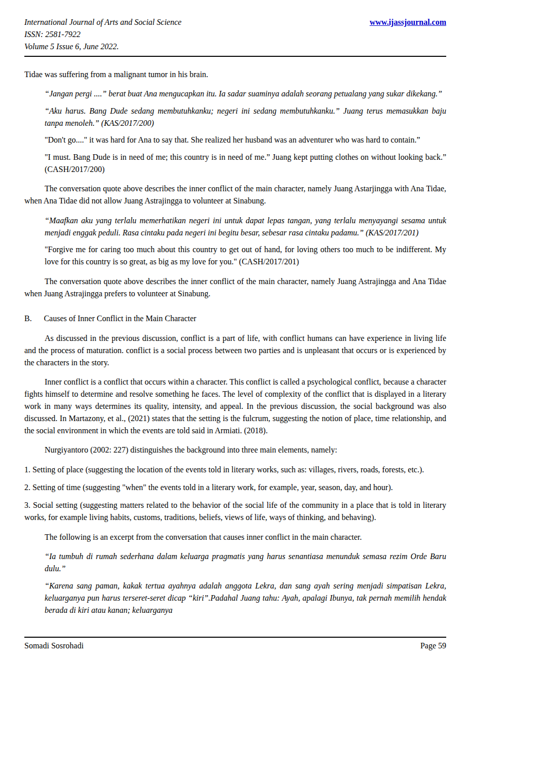International Journal of Arts and Social Science ISSN: 2581-7922 Volume 5 Issue 6, June 2022.
www.ijassjournal.com
Tidae was suffering from a malignant tumor in his brain.
“Jangan pergi ....” berat buat Ana mengucapkan itu. Ia sadar suaminya adalah seorang petualang yang sukar dikekang.”
“Aku harus. Bang Dude sedang membutuhkanku; negeri ini sedang membutuhkanku.” Juang terus memasukkan baju tanpa menoleh.” (KAS/2017/200)
"Don't go...." it was hard for Ana to say that. She realized her husband was an adventurer who was hard to contain.”
"I must. Bang Dude is in need of me; this country is in need of me.” Juang kept putting clothes on without looking back.” (CASH/2017/200)
The conversation quote above describes the inner conflict of the main character, namely Juang Astarjingga with Ana Tidae, when Ana Tidae did not allow Juang Astrajingga to volunteer at Sinabung.
“Maafkan aku yang terlalu memerhatikan negeri ini untuk dapat lepas tangan, yang terlalu menyayangi sesama untuk menjadi enggak peduli. Rasa cintaku pada negeri ini begitu besar, sebesar rasa cintaku padamu.” (KAS/2017/201)
"Forgive me for caring too much about this country to get out of hand, for loving others too much to be indifferent. My love for this country is so great, as big as my love for you." (CASH/2017/201)
The conversation quote above describes the inner conflict of the main character, namely Juang Astrajingga and Ana Tidae when Juang Astrajingga prefers to volunteer at Sinabung.
B. Causes of Inner Conflict in the Main Character
As discussed in the previous discussion, conflict is a part of life, with conflict humans can have experience in living life and the process of maturation. conflict is a social process between two parties and is unpleasant that occurs or is experienced by the characters in the story.
Inner conflict is a conflict that occurs within a character. This conflict is called a psychological conflict, because a character fights himself to determine and resolve something he faces. The level of complexity of the conflict that is displayed in a literary work in many ways determines its quality, intensity, and appeal. In the previous discussion, the social background was also discussed. In Martazony, et al., (2021) states that the setting is the fulcrum, suggesting the notion of place, time relationship, and the social environment in which the events are told said in Armiati. (2018).
Nurgiyantoro (2002: 227) distinguishes the background into three main elements, namely:
1. Setting of place (suggesting the location of the events told in literary works, such as: villages, rivers, roads, forests, etc.).
2. Setting of time (suggesting "when" the events told in a literary work, for example, year, season, day, and hour).
3. Social setting (suggesting matters related to the behavior of the social life of the community in a place that is told in literary works, for example living habits, customs, traditions, beliefs, views of life, ways of thinking, and behaving).
The following is an excerpt from the conversation that causes inner conflict in the main character.
“Ia tumbuh di rumah sederhana dalam keluarga pragmatis yang harus senantiasa menunduk semasa rezim Orde Baru dulu.”
“Karena sang paman, kakak tertua ayahnya adalah anggota Lekra, dan sang ayah sering menjadi simpatisan Lekra, keluarganya pun harus terseret-seret dicap “kiri”.Padahal Juang tahu: Ayah, apalagi Ibunya, tak pernah memilih hendak berada di kiri atau kanan; keluarganya
Somadi Sosrohadi Page 59